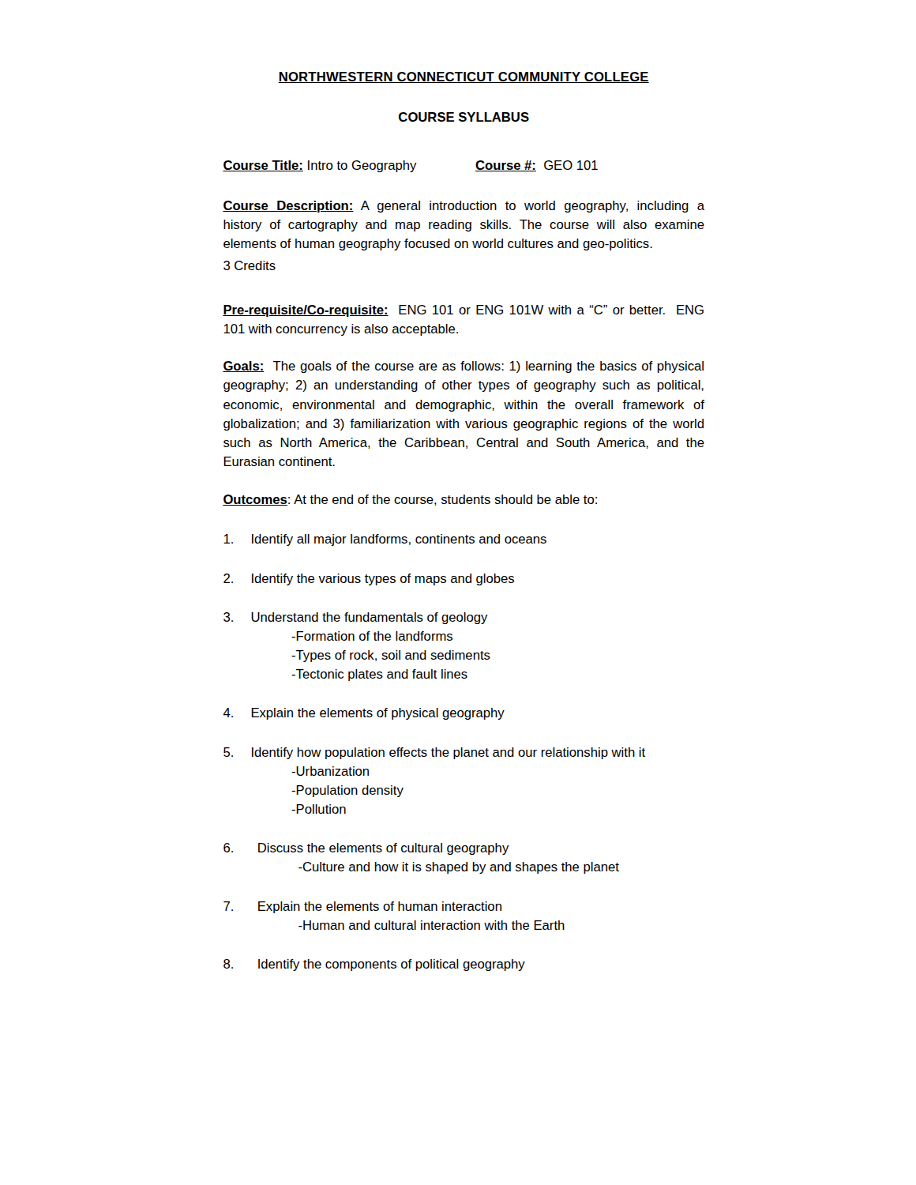NORTHWESTERN CONNECTICUT COMMUNITY COLLEGE
COURSE SYLLABUS
Course Title: Intro to Geography Course #: GEO 101
Course Description: A general introduction to world geography, including a history of cartography and map reading skills. The course will also examine elements of human geography focused on world cultures and geo-politics.
3 Credits
Pre-requisite/Co-requisite: ENG 101 or ENG 101W with a “C” or better. ENG 101 with concurrency is also acceptable.
Goals: The goals of the course are as follows: 1) learning the basics of physical geography; 2) an understanding of other types of geography such as political, economic, environmental and demographic, within the overall framework of globalization; and 3) familiarization with various geographic regions of the world such as North America, the Caribbean, Central and South America, and the Eurasian continent.
Outcomes: At the end of the course, students should be able to:
1. Identify all major landforms, continents and oceans
2. Identify the various types of maps and globes
3. Understand the fundamentals of geology
-Formation of the landforms
-Types of rock, soil and sediments
-Tectonic plates and fault lines
4. Explain the elements of physical geography
5. Identify how population effects the planet and our relationship with it
-Urbanization
-Population density
-Pollution
6. Discuss the elements of cultural geography
-Culture and how it is shaped by and shapes the planet
7. Explain the elements of human interaction
-Human and cultural interaction with the Earth
8. Identify the components of political geography